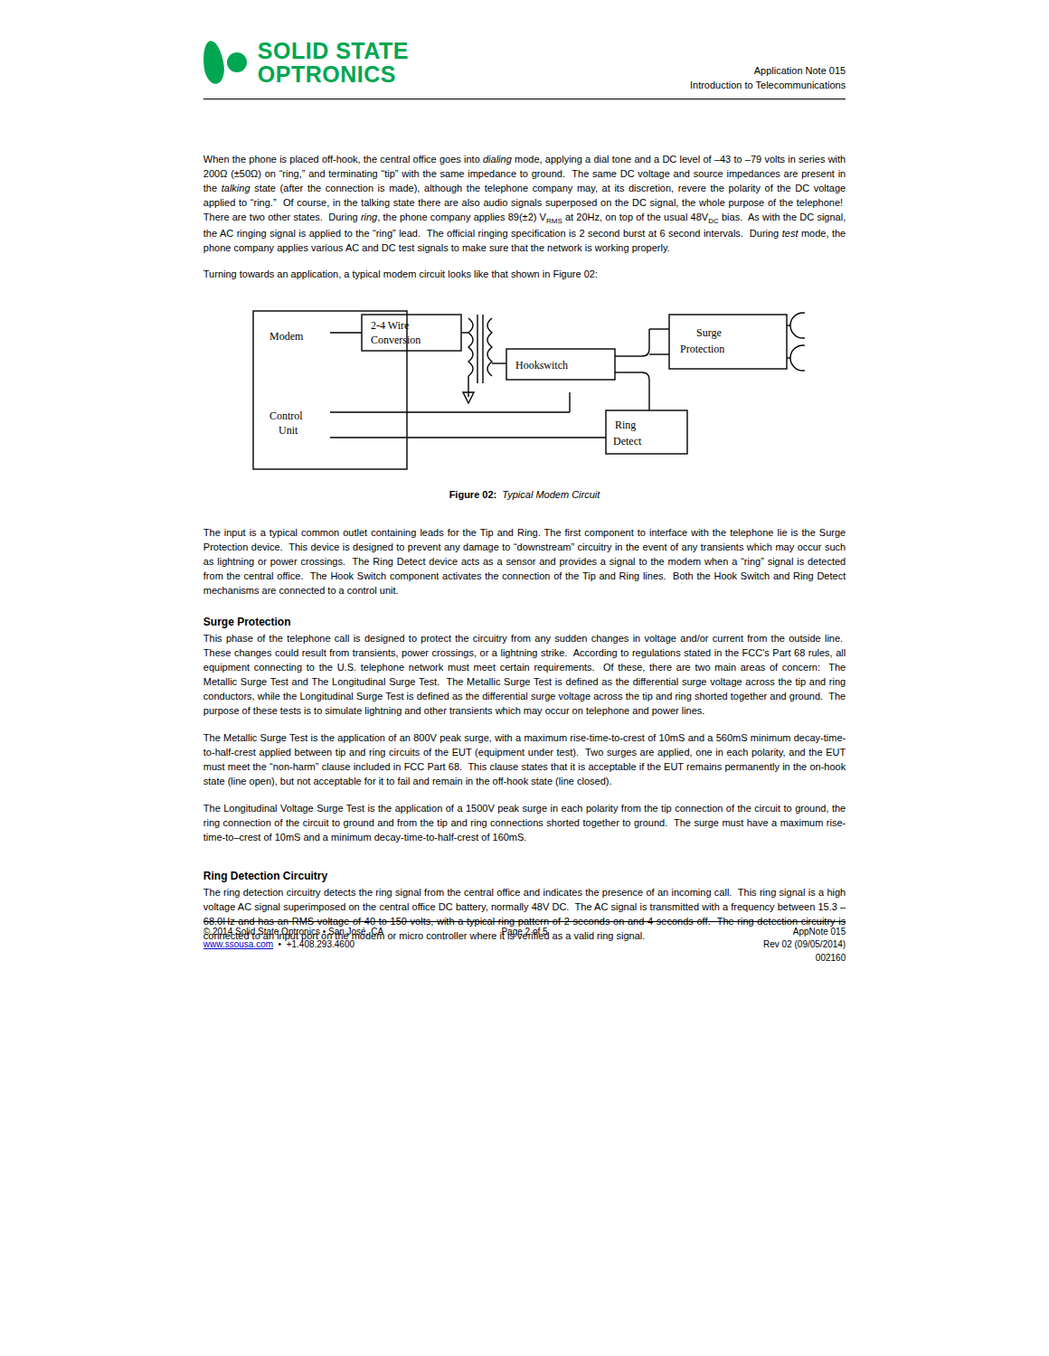SOLID STATE OPTRONICS
Application Note 015
Introduction to Telecommunications
When the phone is placed off-hook, the central office goes into dialing mode, applying a dial tone and a DC level of –43 to –79 volts in series with 200Ω (±50Ω) on “ring,” and terminating “tip” with the same impedance to ground. The same DC voltage and source impedances are present in the talking state (after the connection is made), although the telephone company may, at its discretion, revere the polarity of the DC voltage applied to “ring.” Of course, in the talking state there are also audio signals superposed on the DC signal, the whole purpose of the telephone! There are two other states. During ring, the phone company applies 89(±2) VRMS at 20Hz, on top of the usual 48VDC bias. As with the DC signal, the AC ringing signal is applied to the “ring” lead. The official ringing specification is 2 second burst at 6 second intervals. During test mode, the phone company applies various AC and DC test signals to make sure that the network is working properly.
Turning towards an application, a typical modem circuit looks like that shown in Figure 02:
Modem Control Unit 2-4 Wire Conversion Hookswitch Surge Protection Ring Detect
Figure 02: Typical Modem Circuit
The input is a typical common outlet containing leads for the Tip and Ring. The first component to interface with the telephone lie is the Surge Protection device. This device is designed to prevent any damage to “downstream” circuitry in the event of any transients which may occur such as lightning or power crossings. The Ring Detect device acts as a sensor and provides a signal to the modem when a “ring” signal is detected from the central office. The Hook Switch component activates the connection of the Tip and Ring lines. Both the Hook Switch and Ring Detect mechanisms are connected to a control unit.
Surge Protection
This phase of the telephone call is designed to protect the circuitry from any sudden changes in voltage and/or current from the outside line. These changes could result from transients, power crossings, or a lightning strike. According to regulations stated in the FCC's Part 68 rules, all equipment connecting to the U.S. telephone network must meet certain requirements. Of these, there are two main areas of concern: The Metallic Surge Test and The Longitudinal Surge Test. The Metallic Surge Test is defined as the differential surge voltage across the tip and ring conductors, while the Longitudinal Surge Test is defined as the differential surge voltage across the tip and ring shorted together and ground. The purpose of these tests is to simulate lightning and other transients which may occur on telephone and power lines.
The Metallic Surge Test is the application of an 800V peak surge, with a maximum rise-time-to-crest of 10mS and a 560mS minimum decay-time-to-half-crest applied between tip and ring circuits of the EUT (equipment under test). Two surges are applied, one in each polarity, and the EUT must meet the “non-harm” clause included in FCC Part 68. This clause states that it is acceptable if the EUT remains permanently in the on-hook state (line open), but not acceptable for it to fail and remain in the off-hook state (line closed).
The Longitudinal Voltage Surge Test is the application of a 1500V peak surge in each polarity from the tip connection of the circuit to ground, the ring connection of the circuit to ground and from the tip and ring connections shorted together to ground. The surge must have a maximum rise-time-to–crest of 10mS and a minimum decay-time-to-half-crest of 160mS.
Ring Detection Circuitry
The ring detection circuitry detects the ring signal from the central office and indicates the presence of an incoming call. This ring signal is a high voltage AC signal superimposed on the central office DC battery, normally 48V DC. The AC signal is transmitted with a frequency between 15.3 – 68.0Hz and has an RMS voltage of 40 to 150 volts, with a typical ring pattern of 2 seconds on and 4 seconds off. The ring detection circuitry is connected to an input port on the modem or micro controller where it is verified as a valid ring signal.
© 2014 Solid State Optronics • San José, CA
www.ssousa.com • +1.408.293.4600
Page 2 of 5
AppNote 015
Rev 02 (09/05/2014)
002160